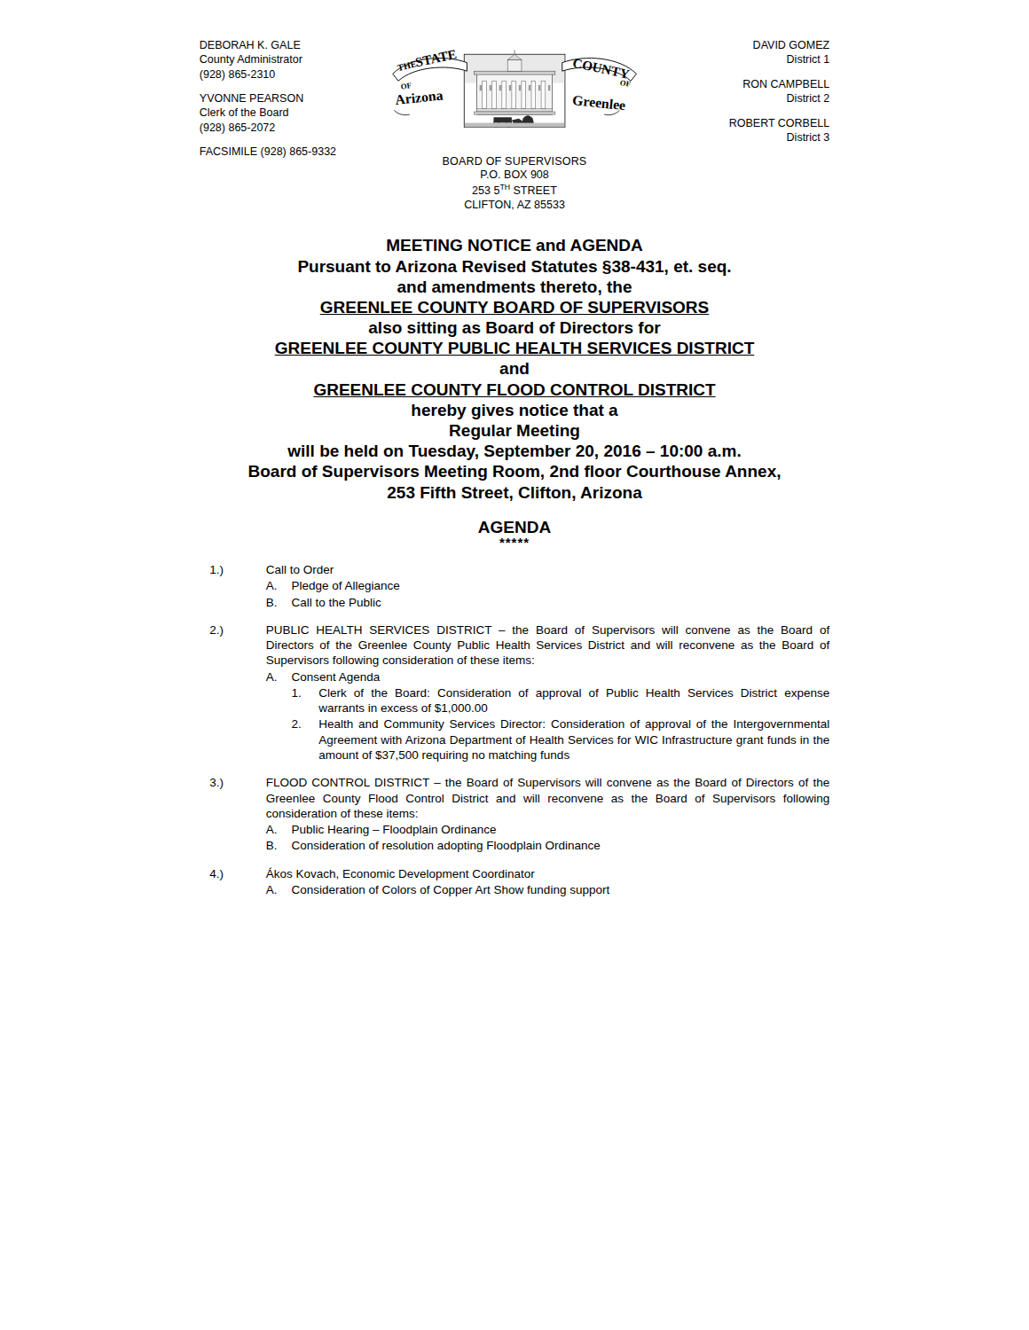| DEBORAH K. GALE County Administrator (928) 865-2310 YVONNE PEARSON Clerk of the Board (928) 865-2072 FACSIMILE (928) 865-9332 | THE STATE OF Arizona COUNTY OF Greenlee BOARD OF SUPERVISORS P.O. BOX 908 253 5 TH STREET CLIFTON, AZ 85533 | DAVID GOMEZ District 1 RON CAMPBELL District 2 ROBERT CORBELL District 3 |
MEETING NOTICE and AGENDA
Pursuant to Arizona Revised Statutes §38-431, et. seq.
and amendments thereto, the
GREENLEE COUNTY BOARD OF SUPERVISORS
also sitting as Board of Directors for
GREENLEE COUNTY PUBLIC HEALTH SERVICES DISTRICT
and
GREENLEE COUNTY FLOOD CONTROL DISTRICT
hereby gives notice that a
Regular Meeting
will be held on Tuesday, September 20, 2016 – 10:00 a.m.
Board of Supervisors Meeting Room, 2nd floor Courthouse Annex,
253 Fifth Street, Clifton, Arizona
AGENDA *****
1.) Call to Order
A. Pledge of Allegiance
B. Call to the Public
2.) PUBLIC HEALTH SERVICES DISTRICT – the Board of Supervisors will convene as the Board of Directors of the Greenlee County Public Health Services District and will reconvene as the Board of Supervisors following consideration of these items:
A. Consent Agenda
1. Clerk of the Board: Consideration of approval of Public Health Services District expense warrants in excess of $1,000.00
2. Health and Community Services Director: Consideration of approval of the Intergovernmental Agreement with Arizona Department of Health Services for WIC Infrastructure grant funds in the amount of $37,500 requiring no matching funds
3.) FLOOD CONTROL DISTRICT – the Board of Supervisors will convene as the Board of Directors of the Greenlee County Flood Control District and will reconvene as the Board of Supervisors following consideration of these items:
A. Public Hearing – Floodplain Ordinance
B. Consideration of resolution adopting Floodplain Ordinance
4.) Ákos Kovach, Economic Development Coordinator
A. Consideration of Colors of Copper Art Show funding support